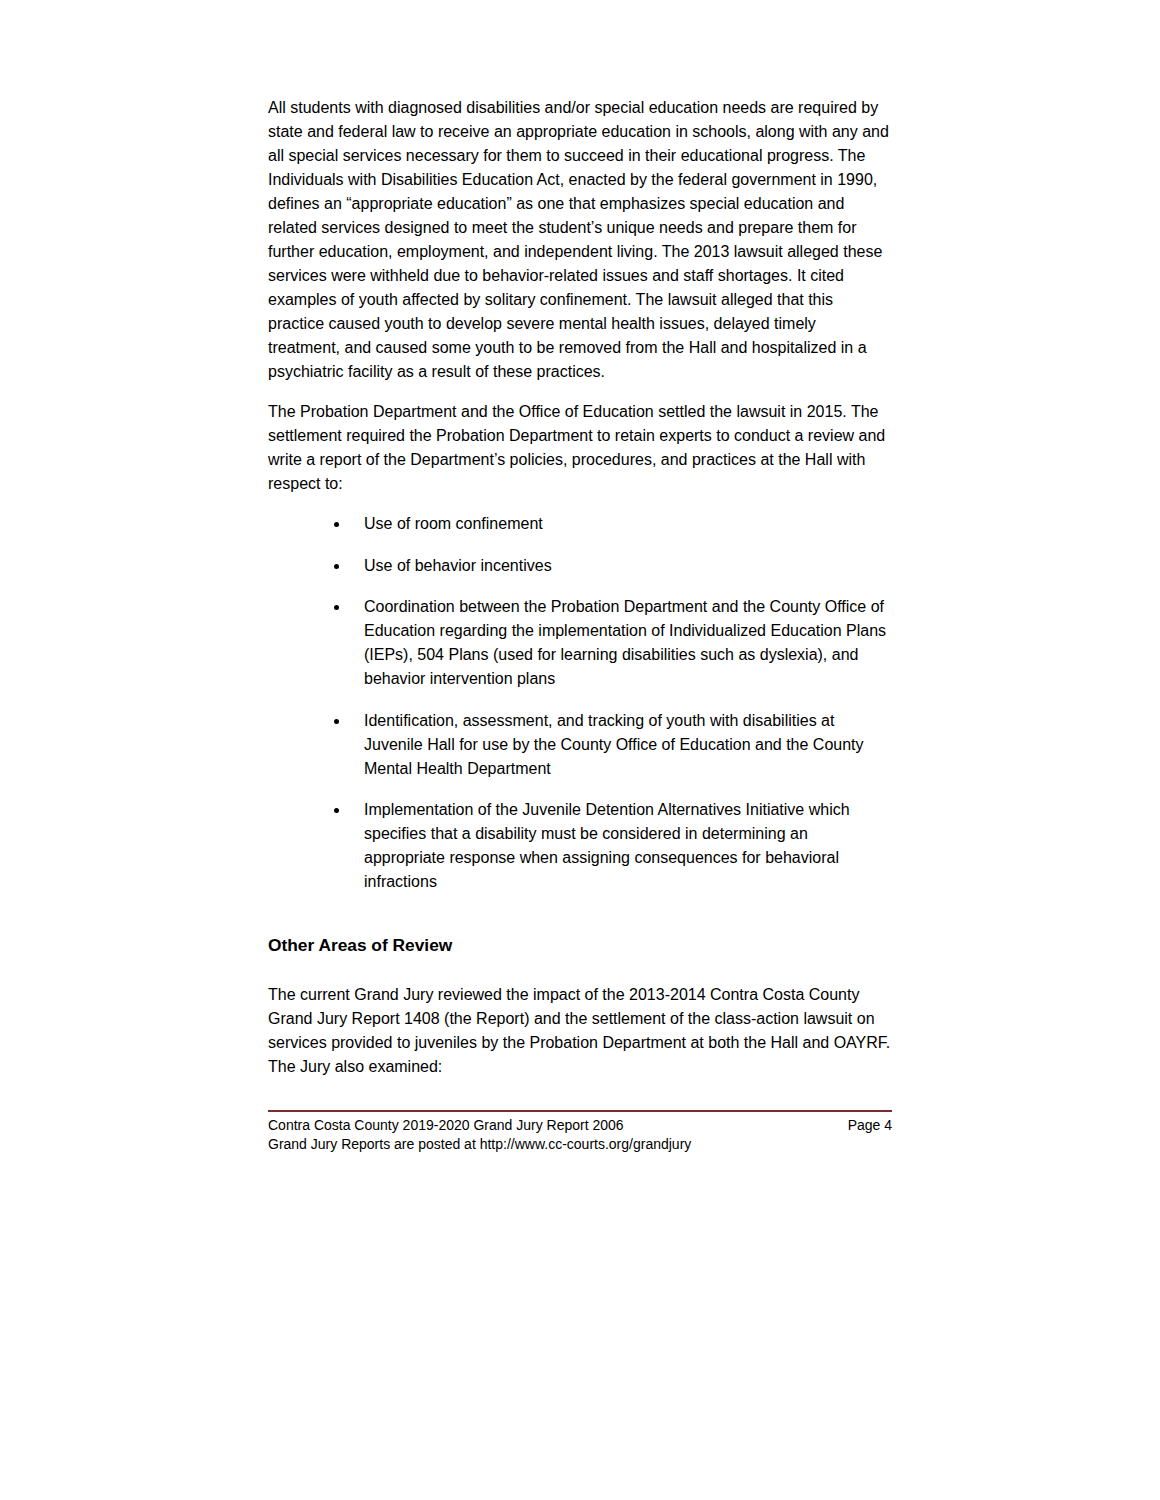All students with diagnosed disabilities and/or special education needs are required by state and federal law to receive an appropriate education in schools, along with any and all special services necessary for them to succeed in their educational progress. The Individuals with Disabilities Education Act, enacted by the federal government in 1990, defines an “appropriate education” as one that emphasizes special education and related services designed to meet the student’s unique needs and prepare them for further education, employment, and independent living. The 2013 lawsuit alleged these services were withheld due to behavior-related issues and staff shortages. It cited examples of youth affected by solitary confinement. The lawsuit alleged that this practice caused youth to develop severe mental health issues, delayed timely treatment, and caused some youth to be removed from the Hall and hospitalized in a psychiatric facility as a result of these practices.
The Probation Department and the Office of Education settled the lawsuit in 2015. The settlement required the Probation Department to retain experts to conduct a review and write a report of the Department’s policies, procedures, and practices at the Hall with respect to:
Use of room confinement
Use of behavior incentives
Coordination between the Probation Department and the County Office of Education regarding the implementation of Individualized Education Plans (IEPs), 504 Plans (used for learning disabilities such as dyslexia), and behavior intervention plans
Identification, assessment, and tracking of youth with disabilities at Juvenile Hall for use by the County Office of Education and the County Mental Health Department
Implementation of the Juvenile Detention Alternatives Initiative which specifies that a disability must be considered in determining an appropriate response when assigning consequences for behavioral infractions
Other Areas of Review
The current Grand Jury reviewed the impact of the 2013-2014 Contra Costa County Grand Jury Report 1408 (the Report) and the settlement of the class-action lawsuit on services provided to juveniles by the Probation Department at both the Hall and OAYRF. The Jury also examined:
Contra Costa County 2019-2020 Grand Jury Report 2006
Grand Jury Reports are posted at http://www.cc-courts.org/grandjury
Page 4